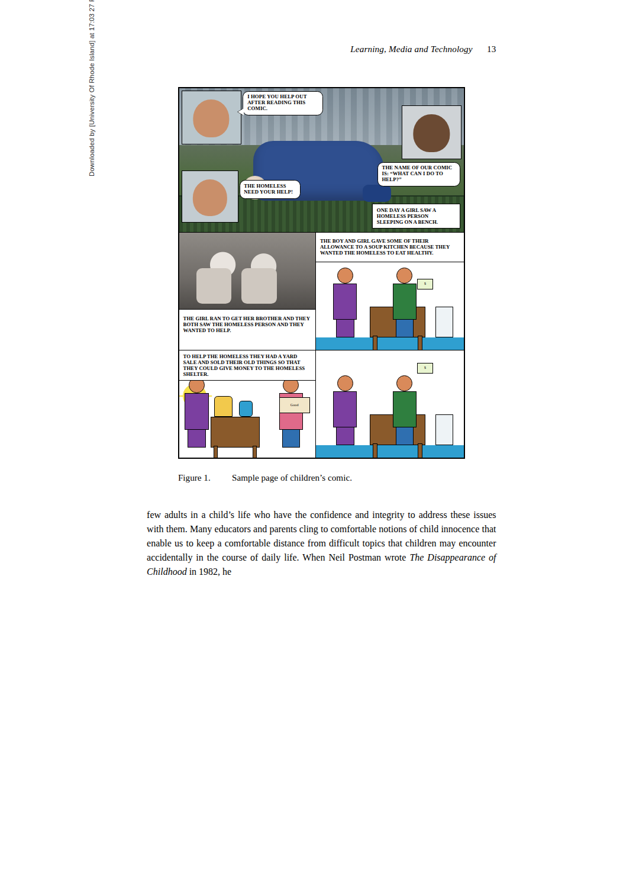Learning, Media and Technology 13
Downloaded by [University Of Rhode Island] at 17:03 27 February 2013
I hope you help out after reading this comic.
The name of our comic is: “What can I do to help?”
The homeless need your help!
One day a girl saw a homeless person sleeping on a bench.
The girl ran to get her brother and they both saw the homeless person and they wanted to help.
The boy and girl gave some of their allowance to a soup kitchen because they wanted the homeless to eat healthy.
$
To help the homeless they had a yard sale and sold their old things so that they could give money to the homeless shelter.
Good
$
Figure 1. Sample page of children’s comic.
few adults in a child’s life who have the confidence and integrity to address these issues with them. Many educators and parents cling to comfortable notions of child innocence that enable us to keep a comfortable distance from difficult topics that children may encounter accidentally in the course of daily life. When Neil Postman wrote The Disappearance of Childhood in 1982, he